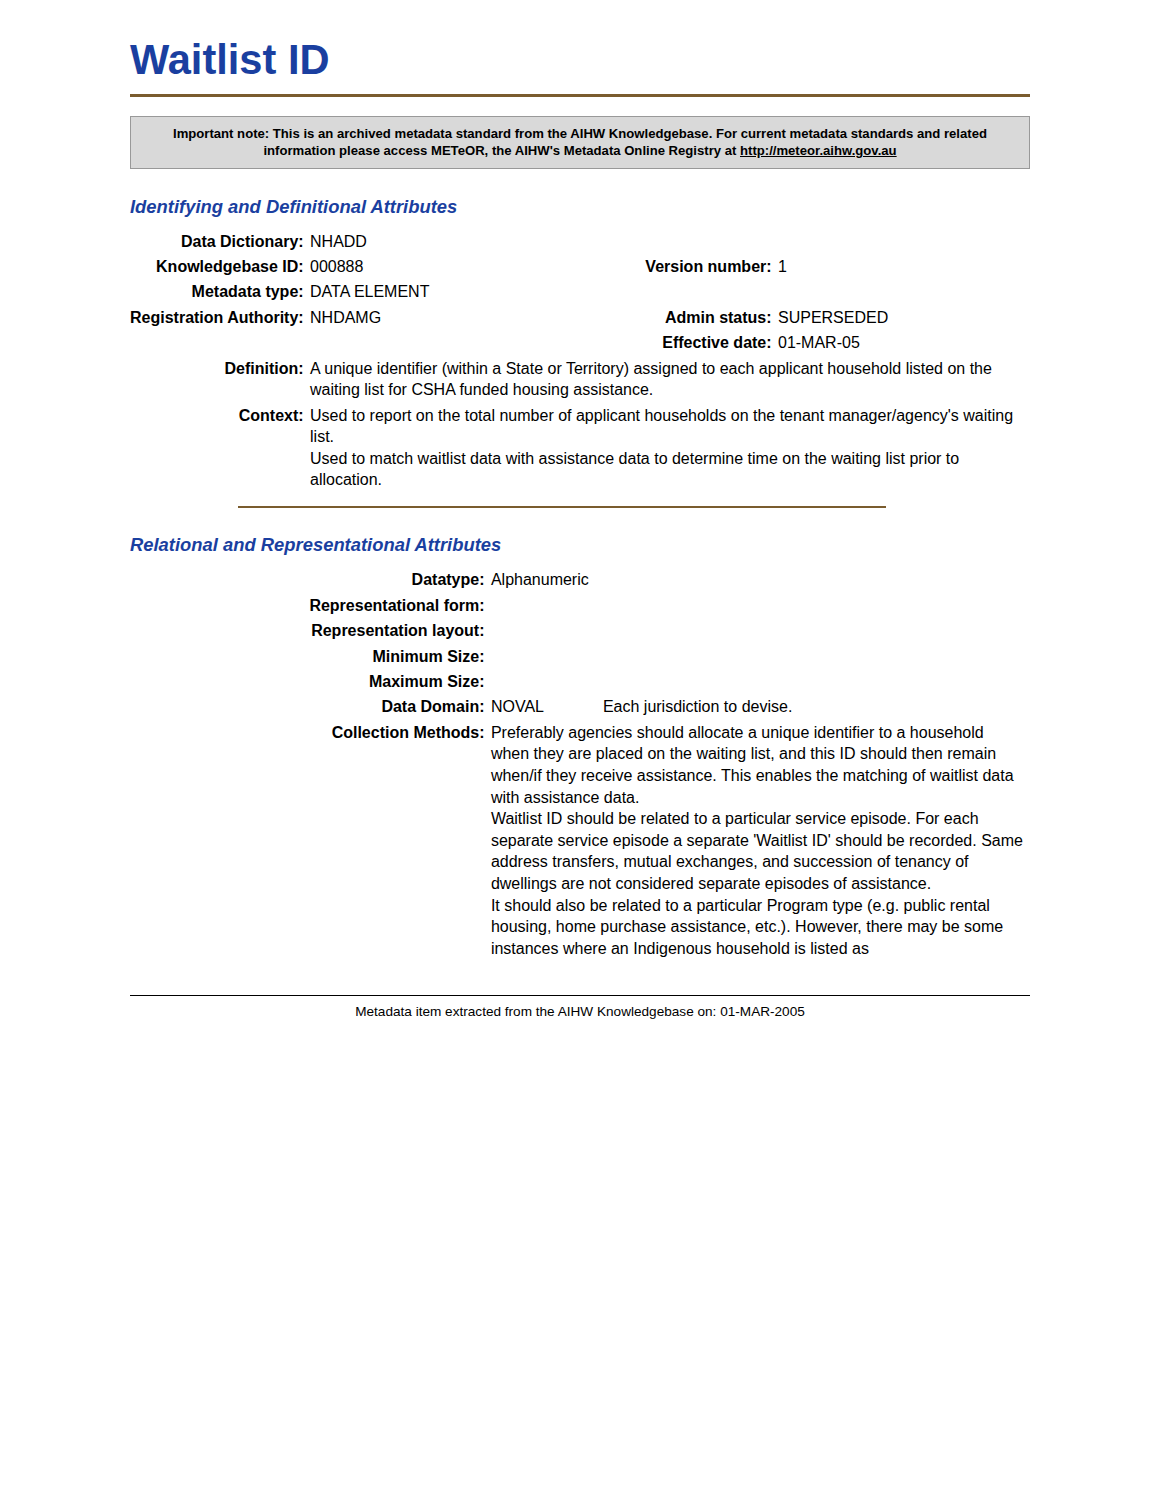Waitlist ID
Important note: This is an archived metadata standard from the AIHW Knowledgebase. For current metadata standards and related information please access METeOR, the AIHW's Metadata Online Registry at http://meteor.aihw.gov.au
Identifying and Definitional Attributes
| Data Dictionary: | NHADD | | |
| Knowledgebase ID: | 000888 | Version number: | 1 |
| Metadata type: | DATA ELEMENT | | |
| Registration Authority: | NHDAMG | Admin status: | SUPERSEDED |
| | | Effective date: | 01-MAR-05 |
| Definition: | A unique identifier (within a State or Territory) assigned to each applicant household listed on the waiting list for CSHA funded housing assistance. |
| Context: | Used to report on the total number of applicant households on the tenant manager/agency's waiting list. Used to match waitlist data with assistance data to determine time on the waiting list prior to allocation. |
Relational and Representational Attributes
| Datatype: | Alphanumeric |
| Representational form: | |
| Representation layout: | |
| Minimum Size: | |
| Maximum Size: | |
| Data Domain: | NOVAL Each jurisdiction to devise. |
| Collection Methods: | Preferably agencies should allocate a unique identifier to a household when they are placed on the waiting list, and this ID should then remain when/if they receive assistance. This enables the matching of waitlist data with assistance data. Waitlist ID should be related to a particular service episode. For each separate service episode a separate 'Waitlist ID' should be recorded. Same address transfers, mutual exchanges, and succession of tenancy of dwellings are not considered separate episodes of assistance. It should also be related to a particular Program type (e.g. public rental housing, home purchase assistance, etc.). However, there may be some instances where an Indigenous household is listed as |
Metadata item extracted from the AIHW Knowledgebase on: 01-MAR-2005